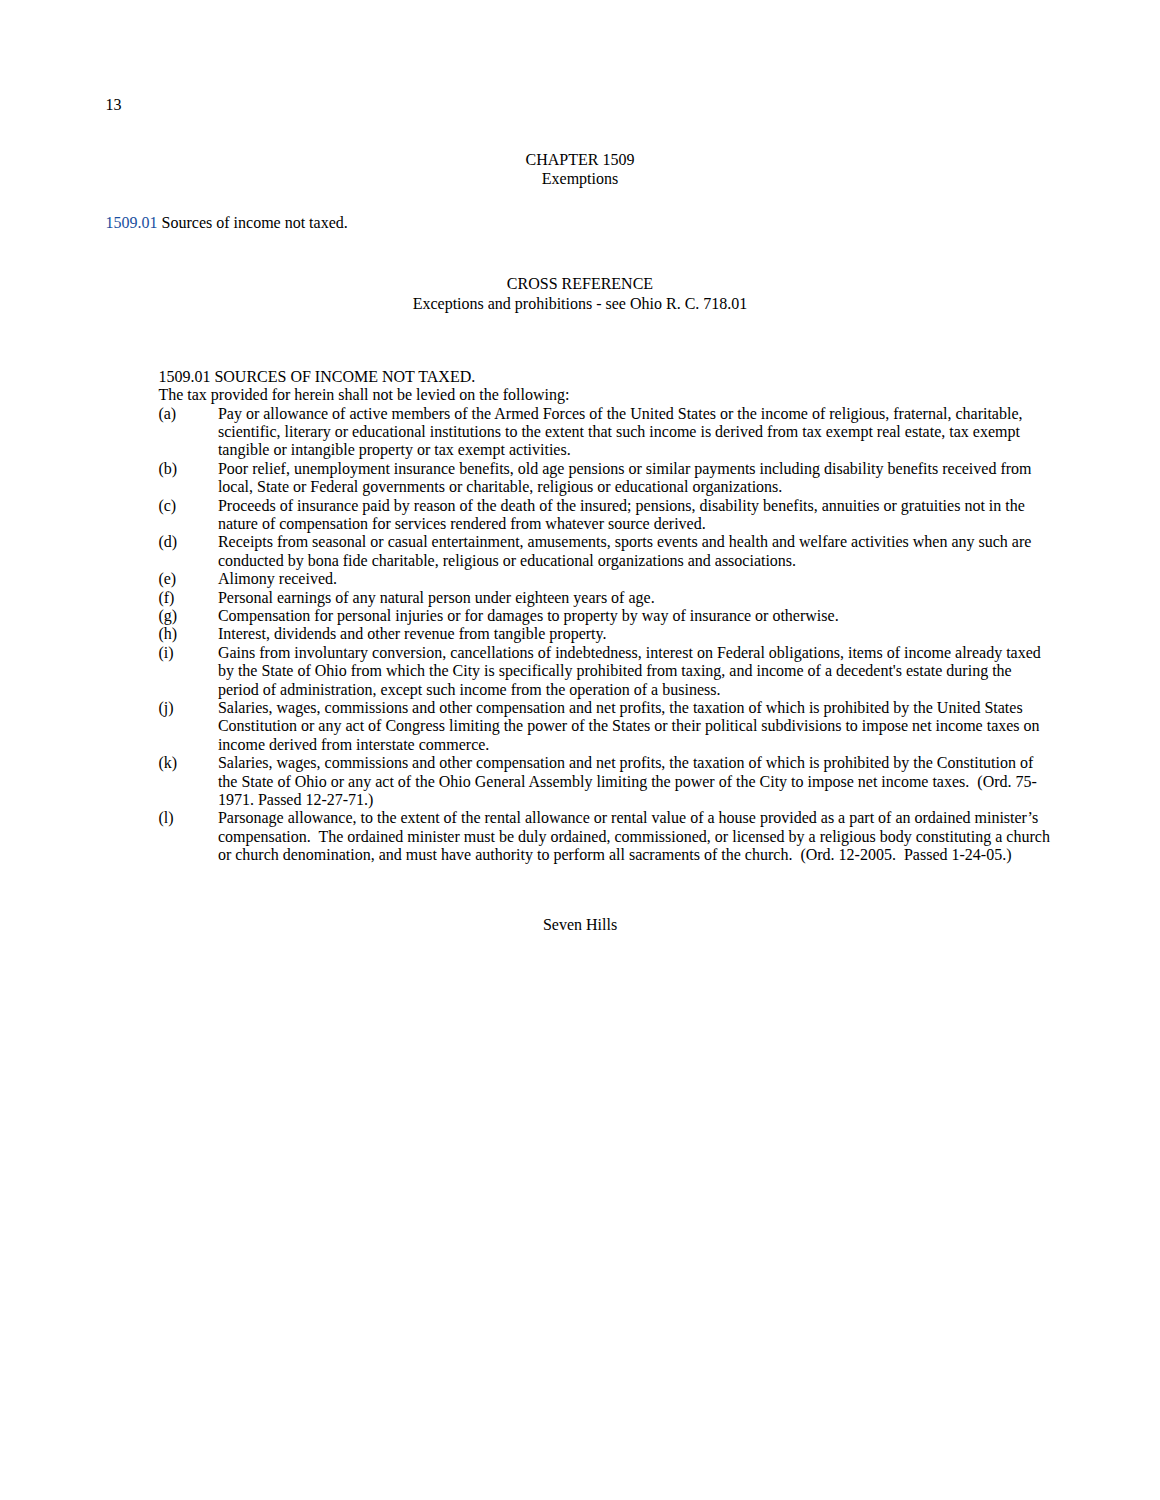13
CHAPTER 1509 Exemptions
1509.01 Sources of income not taxed.
CROSS REFERENCE
Exceptions and prohibitions - see Ohio R. C. 718.01
1509.01 SOURCES OF INCOME NOT TAXED.
The tax provided for herein shall not be levied on the following:
(a)
Pay or allowance of active members of the Armed Forces of the United States or the income of religious, fraternal, charitable, scientific, literary or educational institutions to the extent that such income is derived from tax exempt real estate, tax exempt tangible or intangible property or tax exempt activities.
(b)
Poor relief, unemployment insurance benefits, old age pensions or similar payments including disability benefits received from local, State or Federal governments or charitable, religious or educational organizations.
(c)
Proceeds of insurance paid by reason of the death of the insured; pensions, disability benefits, annuities or gratuities not in the nature of compensation for services rendered from whatever source derived.
(d)
Receipts from seasonal or casual entertainment, amusements, sports events and health and welfare activities when any such are conducted by bona fide charitable, religious or educational organizations and associations.
(e)
Alimony received.
(f)
Personal earnings of any natural person under eighteen years of age.
(g)
Compensation for personal injuries or for damages to property by way of insurance or otherwise.
(h)
Interest, dividends and other revenue from tangible property.
(i)
Gains from involuntary conversion, cancellations of indebtedness, interest on Federal obligations, items of income already taxed by the State of Ohio from which the City is specifically prohibited from taxing, and income of a decedent's estate during the period of administration, except such income from the operation of a business.
(j)
Salaries, wages, commissions and other compensation and net profits, the taxation of which is prohibited by the United States Constitution or any act of Congress limiting the power of the States or their political subdivisions to impose net income taxes on income derived from interstate commerce.
(k)
Salaries, wages, commissions and other compensation and net profits, the taxation of which is prohibited by the Constitution of the State of Ohio or any act of the Ohio General Assembly limiting the power of the City to impose net income taxes. (Ord. 75-1971. Passed 12-27-71.)
(l)
Parsonage allowance, to the extent of the rental allowance or rental value of a house provided as a part of an ordained minister’s compensation. The ordained minister must be duly ordained, commissioned, or licensed by a religious body constituting a church or church denomination, and must have authority to perform all sacraments of the church. (Ord. 12-2005. Passed 1-24-05.)
Seven Hills